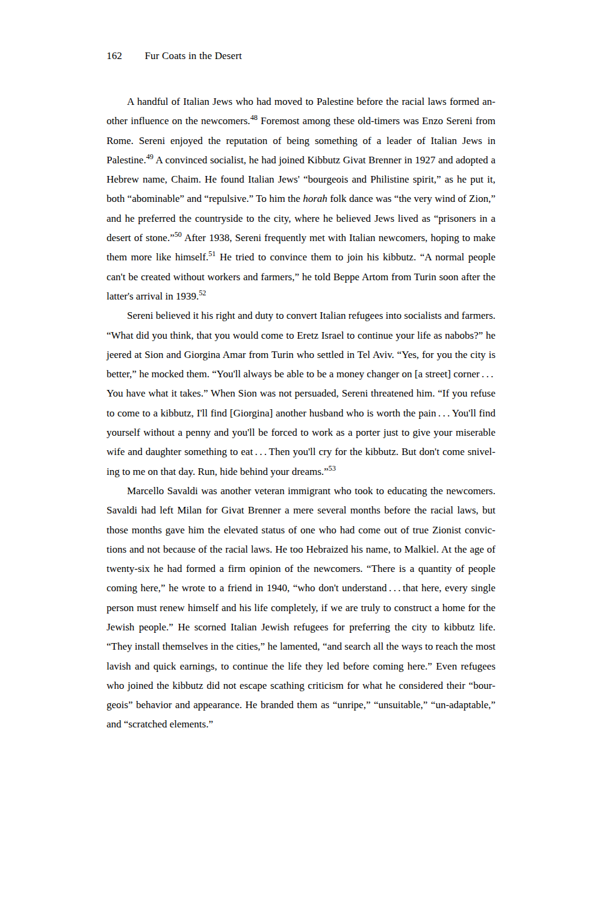162 Fur Coats in the Desert
A handful of Italian Jews who had moved to Palestine before the racial laws formed another influence on the newcomers.48 Foremost among these old-timers was Enzo Sereni from Rome. Sereni enjoyed the reputation of being something of a leader of Italian Jews in Palestine.49 A convinced socialist, he had joined Kibbutz Givat Brenner in 1927 and adopted a Hebrew name, Chaim. He found Italian Jews' “bourgeois and Philistine spirit,” as he put it, both “abominable” and “repulsive.” To him the horah folk dance was “the very wind of Zion,” and he preferred the countryside to the city, where he believed Jews lived as “prisoners in a desert of stone.”50 After 1938, Sereni frequently met with Italian newcomers, hoping to make them more like himself.51 He tried to convince them to join his kibbutz. “A normal people can't be created without workers and farmers,” he told Beppe Artom from Turin soon after the latter's arrival in 1939.52
Sereni believed it his right and duty to convert Italian refugees into socialists and farmers. “What did you think, that you would come to Eretz Israel to continue your life as nabobs?” he jeered at Sion and Giorgina Amar from Turin who settled in Tel Aviv. “Yes, for you the city is better,” he mocked them. “You'll always be able to be a money changer on [a street] corner . . . You have what it takes.” When Sion was not persuaded, Sereni threatened him. “If you refuse to come to a kibbutz, I'll find [Giorgina] another husband who is worth the pain . . . You'll find yourself without a penny and you'll be forced to work as a porter just to give your miserable wife and daughter something to eat . . . Then you'll cry for the kibbutz. But don't come sniveling to me on that day. Run, hide behind your dreams.”53
Marcello Savaldi was another veteran immigrant who took to educating the newcomers. Savaldi had left Milan for Givat Brenner a mere several months before the racial laws, but those months gave him the elevated status of one who had come out of true Zionist convictions and not because of the racial laws. He too Hebraized his name, to Malkiel. At the age of twenty-six he had formed a firm opinion of the newcomers. “There is a quantity of people coming here,” he wrote to a friend in 1940, “who don't understand . . . that here, every single person must renew himself and his life completely, if we are truly to construct a home for the Jewish people.” He scorned Italian Jewish refugees for preferring the city to kibbutz life. “They install themselves in the cities,” he lamented, “and search all the ways to reach the most lavish and quick earnings, to continue the life they led before coming here.” Even refugees who joined the kibbutz did not escape scathing criticism for what he considered their “bourgeois” behavior and appearance. He branded them as “unripe,” “unsuitable,” “un-adaptable,” and “scratched elements.”